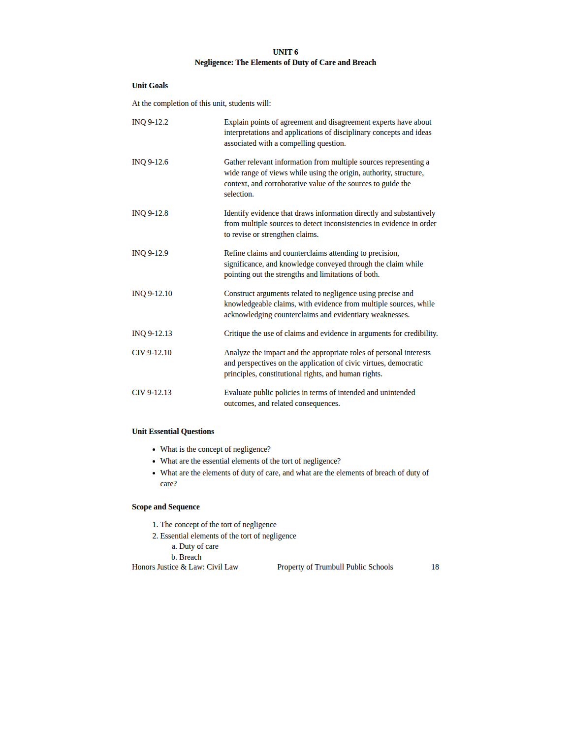UNIT 6 Negligence: The Elements of Duty of Care and Breach
Unit Goals
At the completion of this unit, students will:
| INQ 9-12.2 | Explain points of agreement and disagreement experts have about interpretations and applications of disciplinary concepts and ideas associated with a compelling question. |
| INQ 9-12.6 | Gather relevant information from multiple sources representing a wide range of views while using the origin, authority, structure, context, and corroborative value of the sources to guide the selection. |
| INQ 9-12.8 | Identify evidence that draws information directly and substantively from multiple sources to detect inconsistencies in evidence in order to revise or strengthen claims. |
| INQ 9-12.9 | Refine claims and counterclaims attending to precision, significance, and knowledge conveyed through the claim while pointing out the strengths and limitations of both. |
| INQ 9-12.10 | Construct arguments related to negligence using precise and knowledgeable claims, with evidence from multiple sources, while acknowledging counterclaims and evidentiary weaknesses. |
| INQ 9-12.13 | Critique the use of claims and evidence in arguments for credibility. |
| CIV 9-12.10 | Analyze the impact and the appropriate roles of personal interests and perspectives on the application of civic virtues, democratic principles, constitutional rights, and human rights. |
| CIV 9-12.13 | Evaluate public policies in terms of intended and unintended outcomes, and related consequences. |
Unit Essential Questions
What is the concept of negligence?
What are the essential elements of the tort of negligence?
What are the elements of duty of care, and what are the elements of breach of duty of care?
Scope and Sequence
The concept of the tort of negligence
Essential elements of the tort of negligence
Duty of care
Breach
Honors Justice & Law: Civil Law Property of Trumbull Public Schools 18